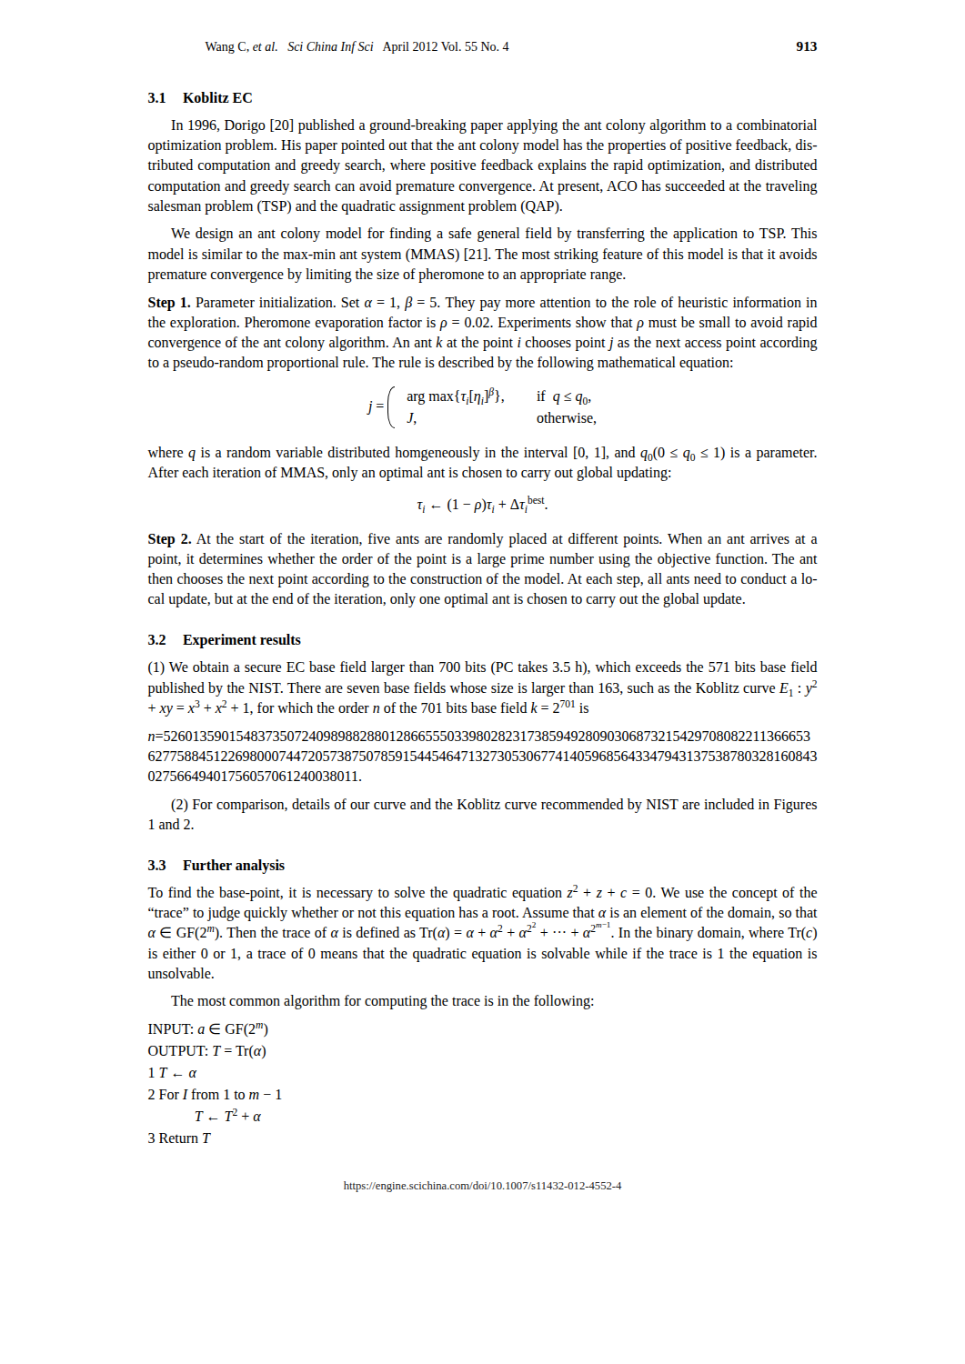Wang C, et al. Sci China Inf Sci April 2012 Vol. 55 No. 4 913
3.1 Koblitz EC
In 1996, Dorigo [20] published a ground-breaking paper applying the ant colony algorithm to a combinatorial optimization problem. His paper pointed out that the ant colony model has the properties of positive feedback, distributed computation and greedy search, where positive feedback explains the rapid optimization, and distributed computation and greedy search can avoid premature convergence. At present, ACO has succeeded at the traveling salesman problem (TSP) and the quadratic assignment problem (QAP).
We design an ant colony model for finding a safe general field by transferring the application to TSP. This model is similar to the max-min ant system (MMAS) [21]. The most striking feature of this model is that it avoids premature convergence by limiting the size of pheromone to an appropriate range.
Step 1. Parameter initialization. Set α = 1, β = 5. They pay more attention to the role of heuristic information in the exploration. Pheromone evaporation factor is ρ = 0.02. Experiments show that ρ must be small to avoid rapid convergence of the ant colony algorithm. An ant k at the point i chooses point j as the next access point according to a pseudo-random proportional rule. The rule is described by the following mathematical equation:
j =
| arg max { τ i [ η i ] β }, | if q ≤ q 0 , |
| J , | otherwise, |
where q is a random variable distributed homgeneously in the interval [0, 1], and q0(0 ≤ q0 ≤ 1) is a parameter. After each iteration of MMAS, only an optimal ant is chosen to carry out global updating:
τi ← (1 − ρ)τi + Δτibest.
Step 2. At the start of the iteration, five ants are randomly placed at different points. When an ant arrives at a point, it determines whether the order of the point is a large prime number using the objective function. The ant then chooses the next point according to the construction of the model. At each step, all ants need to conduct a local update, but at the end of the iteration, only one optimal ant is chosen to carry out the global update.
3.2 Experiment results
(1) We obtain a secure EC base field larger than 700 bits (PC takes 3.5 h), which exceeds the 571 bits base field published by the NIST. There are seven base fields whose size is larger than 163, such as the Koblitz curve E1 : y2 + xy = x3 + x2 + 1, for which the order n of the 701 bits base field k = 2701 is
n=526013590154837350724098988288012866555033980282317385949280903068732154297080822113666536277588451226980007447205738750785915445464713273053067741405968564334794313753878032816084302756649401756057061240038011.
(2) For comparison, details of our curve and the Koblitz curve recommended by NIST are included in Figures 1 and 2.
3.3 Further analysis
To find the base-point, it is necessary to solve the quadratic equation z2 + z + c = 0. We use the concept of the “trace” to judge quickly whether or not this equation has a root. Assume that α is an element of the domain, so that α ∈ GF(2m). Then the trace of α is defined as Tr(α) = α + α2 + α22 + ··· + α2m−1. In the binary domain, where Tr(c) is either 0 or 1, a trace of 0 means that the quadratic equation is solvable while if the trace is 1 the equation is unsolvable.
The most common algorithm for computing the trace is in the following:
INPUT: a ∈ GF(2m)
OUTPUT: T = Tr(α)
1 T ← α
2 For I from 1 to m − 1
T ← T2 + α
3 Return T
https://engine.scichina.com/doi/10.1007/s11432-012-4552-4